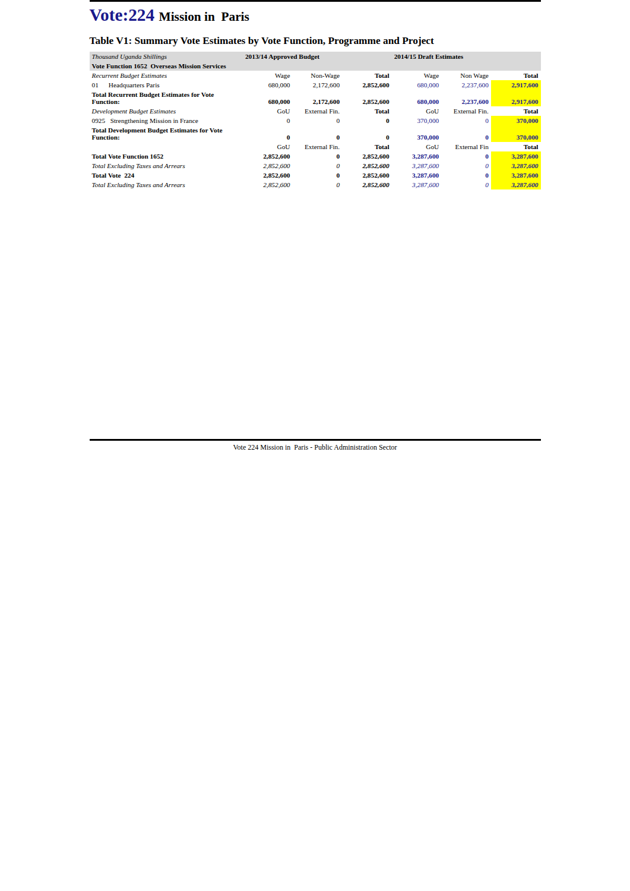Vote:224 Mission in Paris
Table V1: Summary Vote Estimates by Vote Function, Programme and Project
| Thousand Uganda Shillings | 2013/14 Approved Budget | 2014/15 Draft Estimates |
| Vote Function 1652 Overseas Mission Services |
| Recurrent Budget Estimates | Wage | Non-Wage | Total | Wage | Non Wage | Total |
| 01 Headquarters Paris | 680,000 | 2,172,600 | 2,852,600 | 680,000 | 2,237,600 | 2,917,600 |
| Total Recurrent Budget Estimates for Vote Function: | 680,000 | 2,172,600 | 2,852,600 | 680,000 | 2,237,600 | 2,917,600 |
| Development Budget Estimates | GoU | External Fin. | Total | GoU | External Fin. | Total |
| 0925 Strengthening Mission in France | 0 | 0 | 0 | 370,000 | 0 | 370,000 |
| Total Development Budget Estimates for Vote Function: | 0 | 0 | 0 | 370,000 | 0 | 370,000 |
| | GoU | External Fin. | Total | GoU | External Fin | Total |
| Total Vote Function 1652 | 2,852,600 | 0 | 2,852,600 | 3,287,600 | 0 | 3,287,600 |
| Total Excluding Taxes and Arrears | 2,852,600 | 0 | 2,852,600 | 3,287,600 | 0 | 3,287,600 |
| Total Vote 224 | 2,852,600 | 0 | 2,852,600 | 3,287,600 | 0 | 3,287,600 |
| Total Excluding Taxes and Arrears | 2,852,600 | 0 | 2,852,600 | 3,287,600 | 0 | 3,287,600 |
Vote 224 Mission in Paris - Public Administration Sector